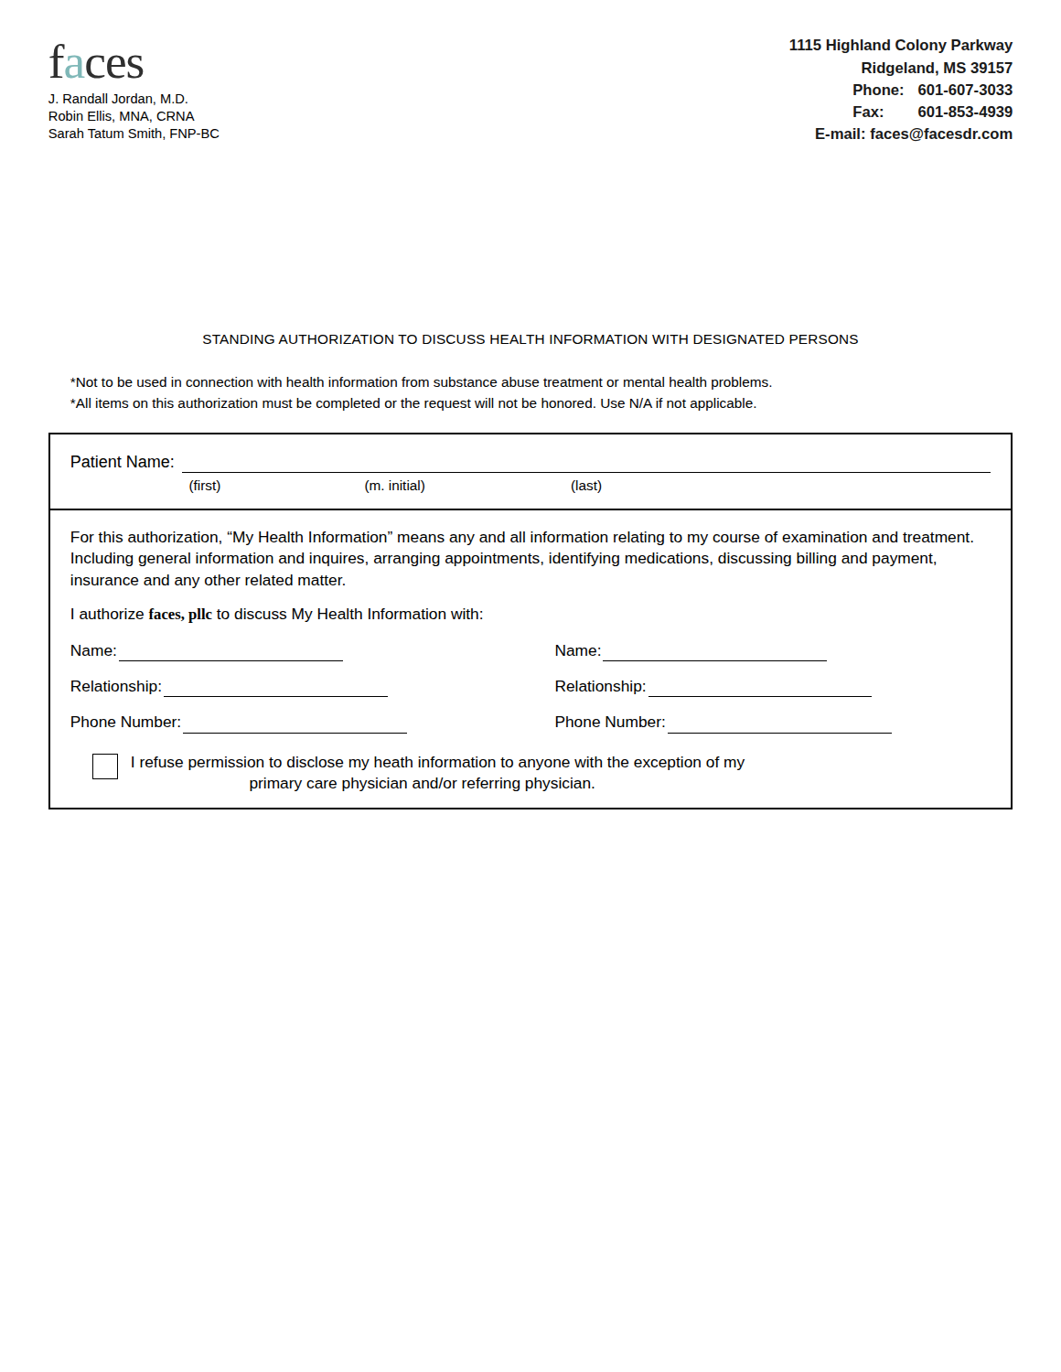faces
J. Randall Jordan, M.D.
Robin Ellis, MNA, CRNA
Sarah Tatum Smith, FNP-BC
1115 Highland Colony Parkway
Ridgeland, MS 39157
Phone: 601-607-3033
Fax: 601-853-4939
E-mail: faces@facesdr.com
STANDING AUTHORIZATION TO DISCUSS HEALTH INFORMATION WITH DESIGNATED PERSONS
*Not to be used in connection with health information from substance abuse treatment or mental health problems.
*All items on this authorization must be completed or the request will not be honored. Use N/A if not applicable.
Patient Name:
(first) (m. initial) (last)
For this authorization, “My Health Information” means any and all information relating to my course of examination and treatment. Including general information and inquires, arranging appointments, identifying medications, discussing billing and payment, insurance and any other related matter.
I authorize faces, pllc to discuss My Health Information with:
Name:
Relationship:
Phone Number:
Name:
Relationship:
Phone Number:
I refuse permission to disclose my heath information to anyone with the exception of my primary care physician and/or referring physician.